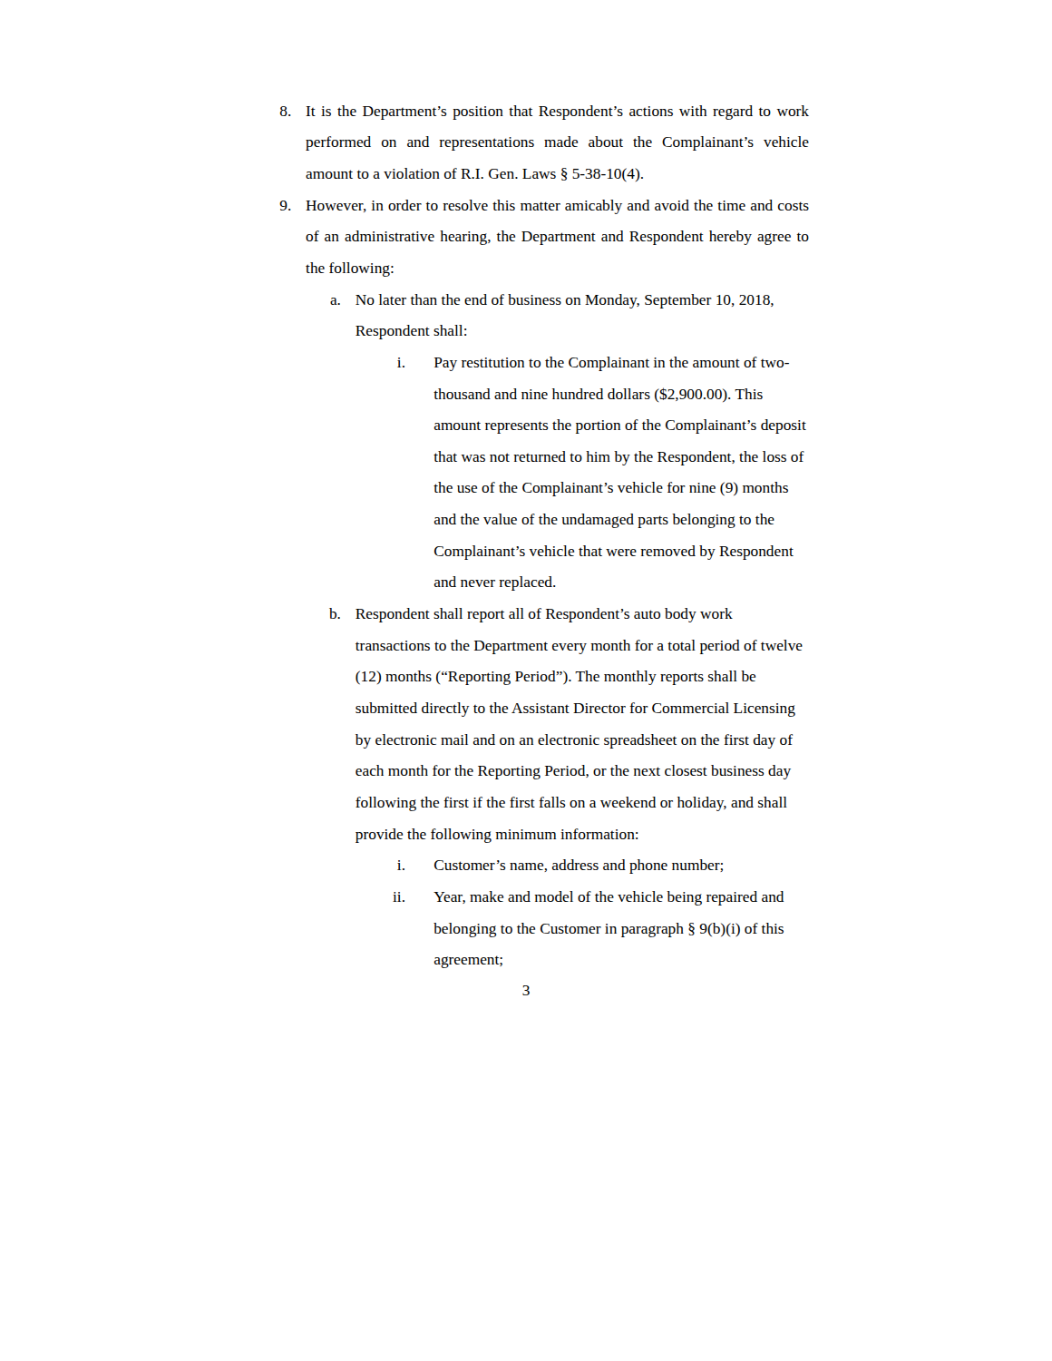It is the Department’s position that Respondent’s actions with regard to work performed on and representations made about the Complainant’s vehicle amount to a violation of R.I. Gen. Laws § 5-38-10(4).
However, in order to resolve this matter amicably and avoid the time and costs of an administrative hearing, the Department and Respondent hereby agree to the following:
No later than the end of business on Monday, September 10, 2018, Respondent shall:
Pay restitution to the Complainant in the amount of two-thousand and nine hundred dollars ($2,900.00). This amount represents the portion of the Complainant’s deposit that was not returned to him by the Respondent, the loss of the use of the Complainant’s vehicle for nine (9) months and the value of the undamaged parts belonging to the Complainant’s vehicle that were removed by Respondent and never replaced.
Respondent shall report all of Respondent’s auto body work transactions to the Department every month for a total period of twelve (12) months (“Reporting Period”). The monthly reports shall be submitted directly to the Assistant Director for Commercial Licensing by electronic mail and on an electronic spreadsheet on the first day of each month for the Reporting Period, or the next closest business day following the first if the first falls on a weekend or holiday, and shall provide the following minimum information:
Customer’s name, address and phone number;
Year, make and model of the vehicle being repaired and belonging to the Customer in paragraph § 9(b)(i) of this agreement;
3